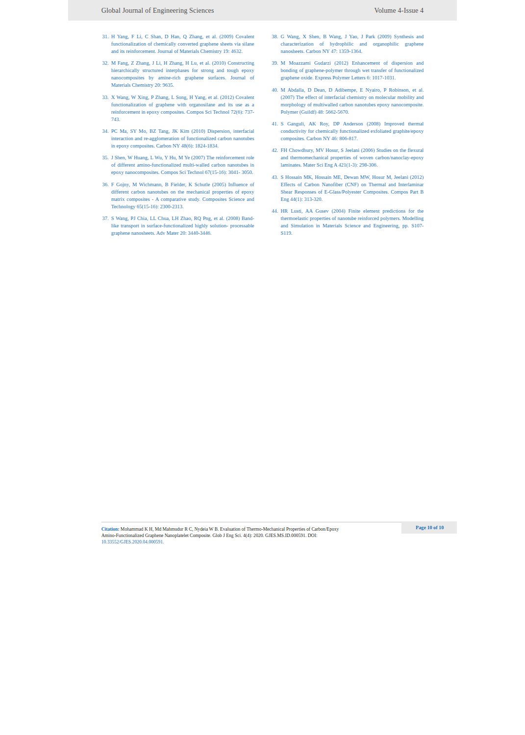Global Journal of Engineering Sciences
Volume 4-Issue 4
31. H Yang, F Li, C Shan, D Han, Q Zhang, et al. (2009) Covalent functionalization of chemically converted graphene sheets via silane and its reinforcement. Journal of Materials Chemistry 19: 4632.
32. M Fang, Z Zhang, J Li, H Zhang, H Lu, et al. (2010) Constructing hierarchically structured interphases for strong and tough epoxy nanocomposites by amine-rich graphene surfaces. Journal of Materials Chemistry 20: 9635.
33. X Wang, W Xing, P Zhang, L Song, H Yang, et al. (2012) Covalent functionalization of graphene with organosilane and its use as a reinforcement in epoxy composites. Compos Sci Technol 72(6): 737-743.
34. PC Ma, SY Mo, BZ Tang, JK Kim (2010) Dispersion, interfacial interaction and re-agglomeration of functionalized carbon nanotubes in epoxy composites. Carbon NY 48(6): 1824-1834.
35. J Shen, W Huang, L Wu, Y Hu, M Ye (2007) The reinforcement role of different amino-functionalized multi-walled carbon nanotubes in epoxy nanocomposites. Compos Sci Technol 67(15-16): 3041- 3050.
36. F Gojny, M Wichmann, B Fielder, K Schutle (2005) Influence of different carbon nanotubes on the mechanical properties of epoxy matrix composites - A comparative study. Composites Science and Technology 65(15-16): 2300-2313.
37. S Wang, PJ Chia, LL Chua, LH Zhao, RQ Png, et al. (2008) Band-like transport in surface-functionalized highly solution- processable graphene nanosheets. Adv Mater 20: 3440-3446.
38. G Wang, X Shen, B Wang, J Yao, J Park (2009) Synthesis and characterization of hydrophilic and organophilic graphene nanosheets. Carbon NY 47: 1359-1364.
39. M Moazzami Gudarzi (2012) Enhancement of dispersion and bonding of graphene-polymer through wet transfer of functionalized graphene oxide. Express Polymer Letters 6: 1017-1031.
40. M Abdalla, D Dean, D Adibempe, E Nyairo, P Robinson, et al. (2007) The effect of interfacial chemistry on molecular mobility and morphology of multiwalled carbon nanotubes epoxy nanocomposite. Polymer (Guildf) 48: 5662-5670.
41. S Ganguli, AK Roy, DP Anderson (2008) Improved thermal conductivity for chemically functionalized exfoliated graphite/epoxy composites. Carbon NY 46: 806-817.
42. FH Chowdhury, MV Hosur, S Jeelani (2006) Studies on the flexural and thermomechanical properties of woven carbon/nanoclay-epoxy laminates. Mater Sci Eng A 421(1-3): 298-306.
43. S Hossain MK, Hossain ME, Dewan MW, Hosur M, Jeelani (2012) Effects of Carbon Nanofiber (CNF) on Thermal and Interlaminar Shear Responses of E-Glass/Polyester Composites. Compos Part B Eng 44(1): 313-320.
44. HR Lusti, AA Gusev (2004) Finite element predictions for the thermoelastic properties of nanotube reinforced polymers. Modelling and Simulation in Materials Science and Engineering, pp. S107-S119.
Citation: Mohammad K H, Md Mahmudur R C, Nydeia W B. Evaluation of Thermo-Mechanical Properties of Carbon/Epoxy Amino-Functionalized Graphene Nanoplatelet Composite. Glob J Eng Sci. 4(4): 2020. GJES.MS.ID.000591. DOI: 10.33552/GJES.2020.04.000591.
Page 10 of 10